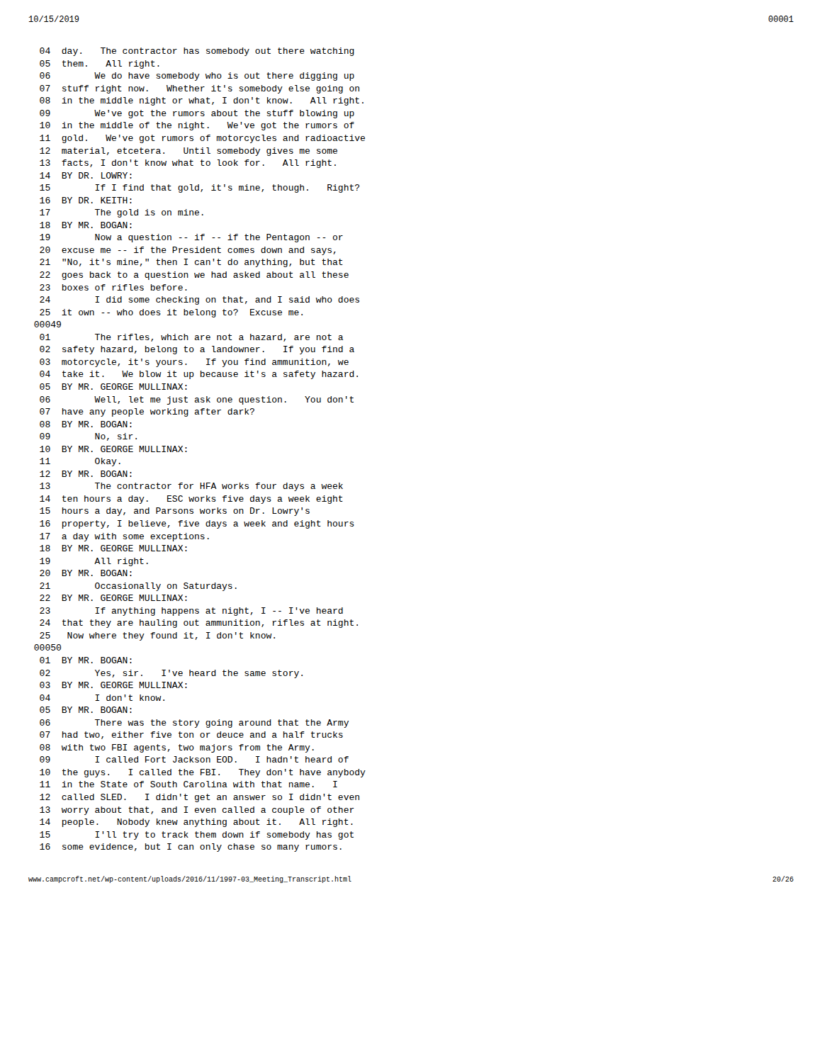10/15/2019 00001
  04  day.   The contractor has somebody out there watching
  05  them.   All right.
  06        We do have somebody who is out there digging up
  07  stuff right now.   Whether it's somebody else going on
  08  in the middle night or what, I don't know.   All right.
  09        We've got the rumors about the stuff blowing up
  10  in the middle of the night.   We've got the rumors of
  11  gold.   We've got rumors of motorcycles and radioactive
  12  material, etcetera.   Until somebody gives me some
  13  facts, I don't know what to look for.   All right.
  14  BY DR. LOWRY:
  15        If I find that gold, it's mine, though.   Right?
  16  BY DR. KEITH:
  17        The gold is on mine.
  18  BY MR. BOGAN:
  19        Now a question -- if -- if the Pentagon -- or
  20  excuse me -- if the President comes down and says,
  21  "No, it's mine," then I can't do anything, but that
  22  goes back to a question we had asked about all these
  23  boxes of rifles before.
  24        I did some checking on that, and I said who does
  25  it own -- who does it belong to?  Excuse me.
 00049
  01        The rifles, which are not a hazard, are not a
  02  safety hazard, belong to a landowner.   If you find a
  03  motorcycle, it's yours.   If you find ammunition, we
  04  take it.   We blow it up because it's a safety hazard.
  05  BY MR. GEORGE MULLINAX:
  06        Well, let me just ask one question.   You don't
  07  have any people working after dark?
  08  BY MR. BOGAN:
  09        No, sir.
  10  BY MR. GEORGE MULLINAX:
  11        Okay.
  12  BY MR. BOGAN:
  13        The contractor for HFA works four days a week
  14  ten hours a day.   ESC works five days a week eight
  15  hours a day, and Parsons works on Dr. Lowry's
  16  property, I believe, five days a week and eight hours
  17  a day with some exceptions.
  18  BY MR. GEORGE MULLINAX:
  19        All right.
  20  BY MR. BOGAN:
  21        Occasionally on Saturdays.
  22  BY MR. GEORGE MULLINAX:
  23        If anything happens at night, I -- I've heard
  24  that they are hauling out ammunition, rifles at night.
  25   Now where they found it, I don't know.
 00050
  01  BY MR. BOGAN:
  02        Yes, sir.   I've heard the same story.
  03  BY MR. GEORGE MULLINAX:
  04        I don't know.
  05  BY MR. BOGAN:
  06        There was the story going around that the Army
  07  had two, either five ton or deuce and a half trucks
  08  with two FBI agents, two majors from the Army.
  09        I called Fort Jackson EOD.   I hadn't heard of
  10  the guys.   I called the FBI.   They don't have anybody
  11  in the State of South Carolina with that name.   I
  12  called SLED.   I didn't get an answer so I didn't even
  13  worry about that, and I even called a couple of other
  14  people.   Nobody knew anything about it.   All right.
  15        I'll try to track them down if somebody has got
  16  some evidence, but I can only chase so many rumors.
www.campcroft.net/wp-content/uploads/2016/11/1997-03_Meeting_Transcript.html 20/26